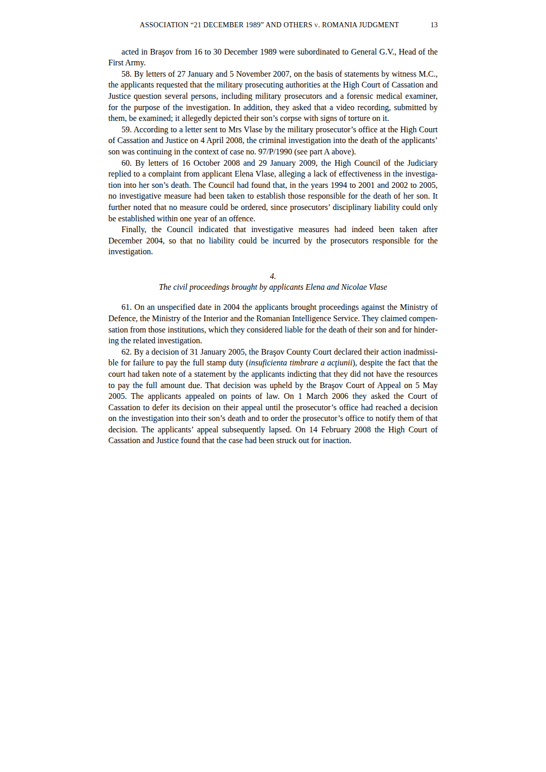13 ASSOCIATION “21 DECEMBER 1989” AND OTHERS v. ROMANIA JUDGMENT
acted in Braşov from 16 to 30 December 1989 were subordinated to General G.V., Head of the First Army.
58. By letters of 27 January and 5 November 2007, on the basis of statements by witness M.C., the applicants requested that the military prosecuting authorities at the High Court of Cassation and Justice question several persons, including military prosecutors and a forensic medical examiner, for the purpose of the investigation. In addition, they asked that a video recording, submitted by them, be examined; it allegedly depicted their son’s corpse with signs of torture on it.
59. According to a letter sent to Mrs Vlase by the military prosecutor’s office at the High Court of Cassation and Justice on 4 April 2008, the criminal investigation into the death of the applicants’ son was continuing in the context of case no. 97/P/1990 (see part A above).
60. By letters of 16 October 2008 and 29 January 2009, the High Council of the Judiciary replied to a complaint from applicant Elena Vlase, alleging a lack of effectiveness in the investigation into her son’s death. The Council had found that, in the years 1994 to 2001 and 2002 to 2005, no investigative measure had been taken to establish those responsible for the death of her son. It further noted that no measure could be ordered, since prosecutors’ disciplinary liability could only be established within one year of an offence.
Finally, the Council indicated that investigative measures had indeed been taken after December 2004, so that no liability could be incurred by the prosecutors responsible for the investigation.
4. The civil proceedings brought by applicants Elena and Nicolae Vlase
61. On an unspecified date in 2004 the applicants brought proceedings against the Ministry of Defence, the Ministry of the Interior and the Romanian Intelligence Service. They claimed compensation from those institutions, which they considered liable for the death of their son and for hindering the related investigation.
62. By a decision of 31 January 2005, the Braşov County Court declared their action inadmissible for failure to pay the full stamp duty (insuficienta timbrare a acţiunii), despite the fact that the court had taken note of a statement by the applicants indicting that they did not have the resources to pay the full amount due. That decision was upheld by the Braşov Court of Appeal on 5 May 2005. The applicants appealed on points of law. On 1 March 2006 they asked the Court of Cassation to defer its decision on their appeal until the prosecutor’s office had reached a decision on the investigation into their son’s death and to order the prosecutor’s office to notify them of that decision. The applicants’ appeal subsequently lapsed. On 14 February 2008 the High Court of Cassation and Justice found that the case had been struck out for inaction.